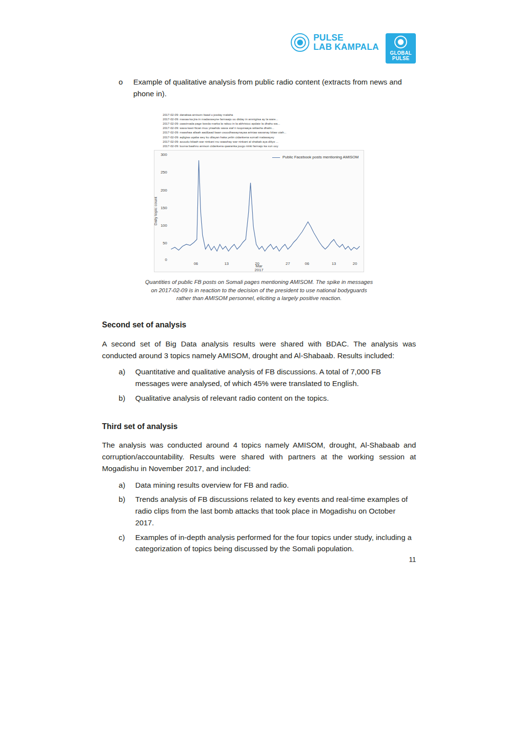Pulse Lab Kampala
Global
Pulse
Example of qualitative analysis from public radio content (extracts from news and phone in).
2017-02-09: danabaa amisom baad u jeeday malaha
2017-02-09: maxaa ka jira in madaxweyne farmaajo uu diiday in amnigiisa ay la ware...
2017-02-09: caasimada page keeda marka la raboo in la akhristoc apdate la dhaho wa...
2017-02-09: waxa kasii fiican inuu yiraahdo waxa staf ii noqonaaya wiilasha dhalin...
2017-02-09: maashaa allaah aad&aad baan usoodhawaynayaa arintaa waxanay bilaw utah...
2017-02-09: aqligisa uqaba wey ku dilayan haka yeliin cidankena somali malawayey
2017-02-09: acuudu bilaah war ninkani mu waashay war ninkani al shabab aya diliye ...
2017-02-09: looma baahno amison cidankena qaaranka joogo ninki farmajo ka xun ooy
Daily topic count
300 250 200 150 100 50 0
Public Facebook posts mentioning AMISOM
06 13 20 27 06 13 20
Mar
2017
Quantities of public FB posts on Somali pages mentioning AMISOM. The spike in messages on 2017-02-09 is in reaction to the decision of the president to use national bodyguards rather than AMISOM personnel, eliciting a largely positive reaction.
Second set of analysis
A second set of Big Data analysis results were shared with BDAC. The analysis was conducted around 3 topics namely AMISOM, drought and Al-Shabaab. Results included:
Quantitative and qualitative analysis of FB discussions. A total of 7,000 FB messages were analysed, of which 45% were translated to English.
Qualitative analysis of relevant radio content on the topics.
Third set of analysis
The analysis was conducted around 4 topics namely AMISOM, drought, Al-Shabaab and corruption/accountability. Results were shared with partners at the working session at Mogadishu in November 2017, and included:
Data mining results overview for FB and radio.
Trends analysis of FB discussions related to key events and real-time examples of radio clips from the last bomb attacks that took place in Mogadishu on October 2017.
Examples of in-depth analysis performed for the four topics under study, including a categorization of topics being discussed by the Somali population.
11